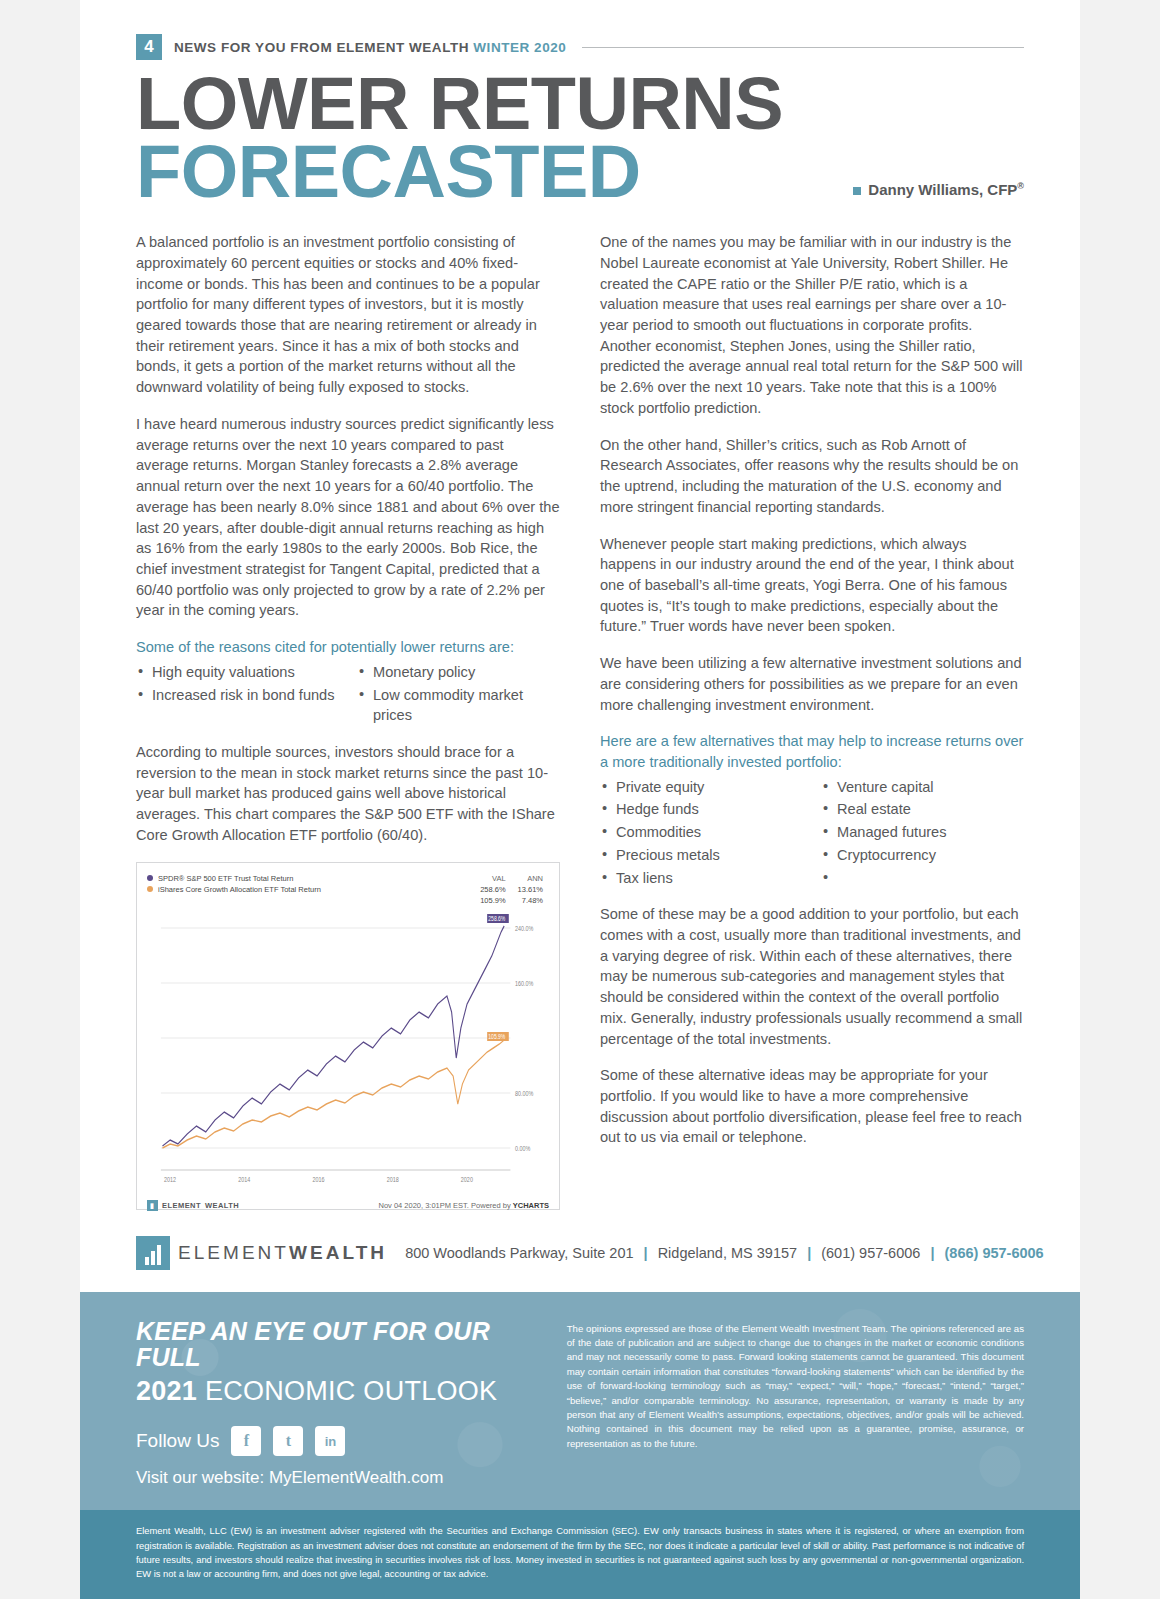4
News for you from Element Wealth Winter 2020
Lower Returns Forecasted
Danny Williams, CFP®
A balanced portfolio is an investment portfolio consisting of approximately 60 percent equities or stocks and 40% fixed-income or bonds. This has been and continues to be a popular portfolio for many different types of investors, but it is mostly geared towards those that are nearing retirement or already in their retirement years. Since it has a mix of both stocks and bonds, it gets a portion of the market returns without all the downward volatility of being fully exposed to stocks.
I have heard numerous industry sources predict significantly less average returns over the next 10 years compared to past average returns. Morgan Stanley forecasts a 2.8% average annual return over the next 10 years for a 60/40 portfolio. The average has been nearly 8.0% since 1881 and about 6% over the last 20 years, after double-digit annual returns reaching as high as 16% from the early 1980s to the early 2000s. Bob Rice, the chief investment strategist for Tangent Capital, predicted that a 60/40 portfolio was only projected to grow by a rate of 2.2% per year in the coming years.
Some of the reasons cited for potentially lower returns are:
High equity valuations
Monetary policy
Increased risk in bond funds
Low commodity market prices
According to multiple sources, investors should brace for a reversion to the mean in stock market returns since the past 10-year bull market has produced gains well above historical averages. This chart compares the S&P 500 ETF with the IShare Core Growth Allocation ETF portfolio (60/40).
SPDR® S&P 500 ETF Trust Total Return
iShares Core Growth Allocation ETF Total Return
| VAL | ANN |
| --- | --- |
| 258.6% | 13.61% |
| 105.9% | 7.48% |
240.0% 160.0% 80.00% 0.00% 258.6% 105.9% 2012 2014 2016 2018 2020
▮ELEMENTWEALTH
Nov 04 2020, 3:01PM EST. Powered by YCHARTS
One of the names you may be familiar with in our industry is the Nobel Laureate economist at Yale University, Robert Shiller. He created the CAPE ratio or the Shiller P/E ratio, which is a valuation measure that uses real earnings per share over a 10-year period to smooth out fluctuations in corporate profits. Another economist, Stephen Jones, using the Shiller ratio, predicted the average annual real total return for the S&P 500 will be 2.6% over the next 10 years. Take note that this is a 100% stock portfolio prediction.
On the other hand, Shiller’s critics, such as Rob Arnott of Research Associates, offer reasons why the results should be on the uptrend, including the maturation of the U.S. economy and more stringent financial reporting standards.
Whenever people start making predictions, which always happens in our industry around the end of the year, I think about one of baseball’s all-time greats, Yogi Berra. One of his famous quotes is, “It’s tough to make predictions, especially about the future.” Truer words have never been spoken.
We have been utilizing a few alternative investment solutions and are considering others for possibilities as we prepare for an even more challenging investment environment.
Here are a few alternatives that may help to increase returns over a more traditionally invested portfolio:
Private equity
Venture capital
Hedge funds
Real estate
Commodities
Managed futures
Precious metals
Cryptocurrency
Tax liens
Some of these may be a good addition to your portfolio, but each comes with a cost, usually more than traditional investments, and a varying degree of risk. Within each of these alternatives, there may be numerous sub-categories and management styles that should be considered within the context of the overall portfolio mix. Generally, industry professionals usually recommend a small percentage of the total investments.
Some of these alternative ideas may be appropriate for your portfolio. If you would like to have a more comprehensive discussion about portfolio diversification, please feel free to reach out to us via email or telephone.
ELEMENTWEALTH
800 Woodlands Parkway, Suite 201 | Ridgeland, MS 39157 | (601) 957-6006 | (866) 957-6006
KEEP AN EYE OUT FOR OUR FULL
2021 ECONOMIC OUTLOOK
Follow Us f t in
Visit our website: MyElementWealth.com
The opinions expressed are those of the Element Wealth Investment Team. The opinions referenced are as of the date of publication and are subject to change due to changes in the market or economic conditions and may not necessarily come to pass. Forward looking statements cannot be guaranteed. This document may contain certain information that constitutes “forward-looking statements” which can be identified by the use of forward-looking terminology such as “may,” “expect,” “will,” “hope,” “forecast,” “intend,” “target,” “believe,” and/or comparable terminology. No assurance, representation, or warranty is made by any person that any of Element Wealth’s assumptions, expectations, objectives, and/or goals will be achieved. Nothing contained in this document may be relied upon as a guarantee, promise, assurance, or representation as to the future.
Element Wealth, LLC (EW) is an investment adviser registered with the Securities and Exchange Commission (SEC). EW only transacts business in states where it is registered, or where an exemption from registration is available. Registration as an investment adviser does not constitute an endorsement of the firm by the SEC, nor does it indicate a particular level of skill or ability. Past performance is not indicative of future results, and investors should realize that investing in securities involves risk of loss. Money invested in securities is not guaranteed against such loss by any governmental or non-governmental organization. EW is not a law or accounting firm, and does not give legal, accounting or tax advice.